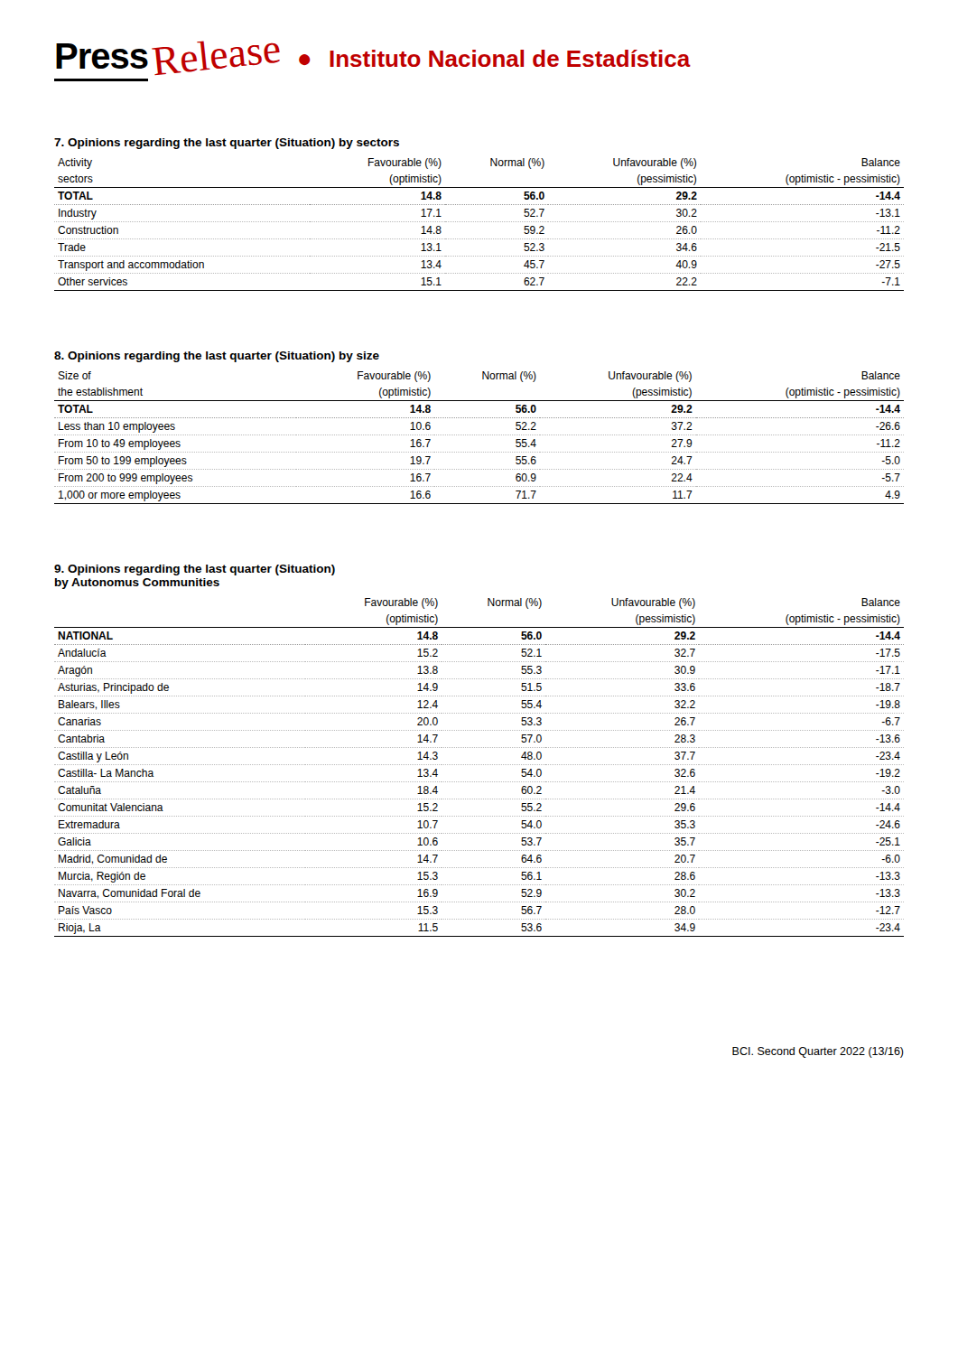Press Release ● Instituto Nacional de Estadística
7. Opinions regarding the last quarter (Situation) by sectors
| Activity | Favourable (%) | Normal (%) | Unfavourable (%) | Balance |
| --- | --- | --- | --- | --- |
| sectors | (optimistic) | | (pessimistic) | (optimistic - pessimistic) |
| TOTAL | 14.8 | 56.0 | 29.2 | -14.4 |
| Industry | 17.1 | 52.7 | 30.2 | -13.1 |
| Construction | 14.8 | 59.2 | 26.0 | -11.2 |
| Trade | 13.1 | 52.3 | 34.6 | -21.5 |
| Transport and accommodation | 13.4 | 45.7 | 40.9 | -27.5 |
| Other services | 15.1 | 62.7 | 22.2 | -7.1 |
8. Opinions regarding the last quarter (Situation) by size
| Size of | Favourable (%) | Normal (%) | Unfavourable (%) | Balance |
| --- | --- | --- | --- | --- |
| the establishment | (optimistic) | | (pessimistic) | (optimistic - pessimistic) |
| TOTAL | 14.8 | 56.0 | 29.2 | -14.4 |
| Less than 10 employees | 10.6 | 52.2 | 37.2 | -26.6 |
| From 10 to 49 employees | 16.7 | 55.4 | 27.9 | -11.2 |
| From 50 to 199 employees | 19.7 | 55.6 | 24.7 | -5.0 |
| From 200 to 999 employees | 16.7 | 60.9 | 22.4 | -5.7 |
| 1,000 or more employees | 16.6 | 71.7 | 11.7 | 4.9 |
9. Opinions regarding the last quarter (Situation)
by Autonomus Communities
| | Favourable (%) | Normal (%) | Unfavourable (%) | Balance |
| --- | --- | --- | --- | --- |
| | (optimistic) | | (pessimistic) | (optimistic - pessimistic) |
| NATIONAL | 14.8 | 56.0 | 29.2 | -14.4 |
| Andalucía | 15.2 | 52.1 | 32.7 | -17.5 |
| Aragón | 13.8 | 55.3 | 30.9 | -17.1 |
| Asturias, Principado de | 14.9 | 51.5 | 33.6 | -18.7 |
| Balears, Illes | 12.4 | 55.4 | 32.2 | -19.8 |
| Canarias | 20.0 | 53.3 | 26.7 | -6.7 |
| Cantabria | 14.7 | 57.0 | 28.3 | -13.6 |
| Castilla y León | 14.3 | 48.0 | 37.7 | -23.4 |
| Castilla- La Mancha | 13.4 | 54.0 | 32.6 | -19.2 |
| Cataluña | 18.4 | 60.2 | 21.4 | -3.0 |
| Comunitat Valenciana | 15.2 | 55.2 | 29.6 | -14.4 |
| Extremadura | 10.7 | 54.0 | 35.3 | -24.6 |
| Galicia | 10.6 | 53.7 | 35.7 | -25.1 |
| Madrid, Comunidad de | 14.7 | 64.6 | 20.7 | -6.0 |
| Murcia, Región de | 15.3 | 56.1 | 28.6 | -13.3 |
| Navarra, Comunidad Foral de | 16.9 | 52.9 | 30.2 | -13.3 |
| País Vasco | 15.3 | 56.7 | 28.0 | -12.7 |
| Rioja, La | 11.5 | 53.6 | 34.9 | -23.4 |
BCI. Second Quarter 2022 (13/16)